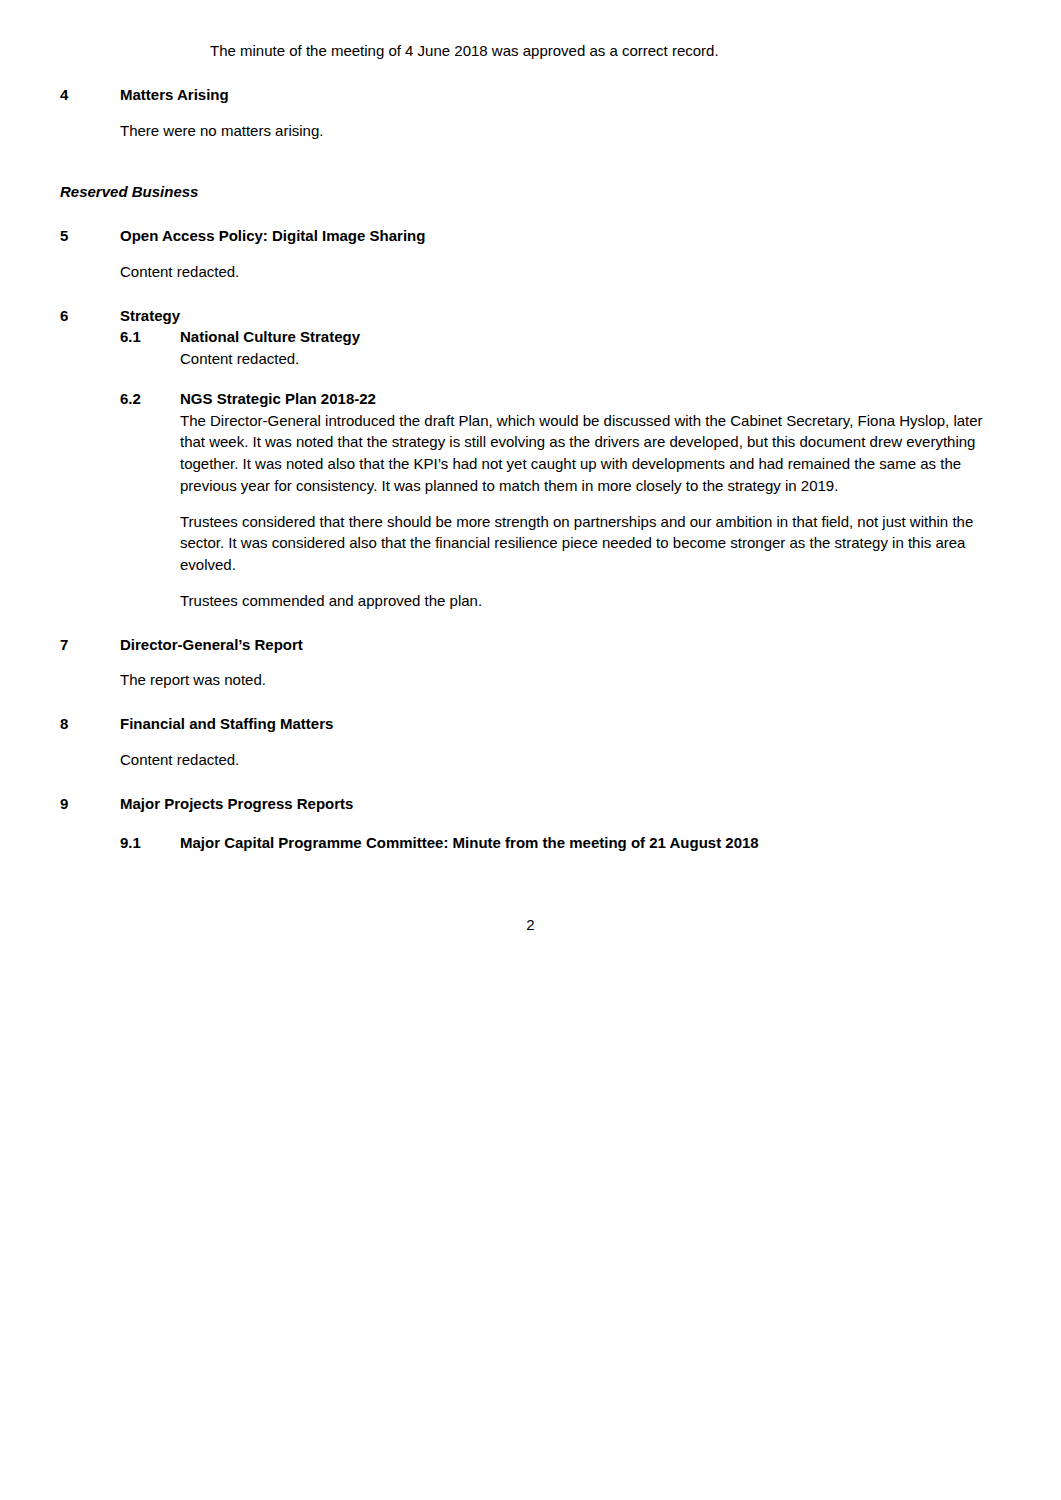The minute of the meeting of 4 June 2018 was approved as a correct record.
4
Matters Arising
There were no matters arising.
Reserved Business
5
Open Access Policy: Digital Image Sharing
Content redacted.
6
Strategy
6.1
National Culture Strategy
Content redacted.
6.2
NGS Strategic Plan 2018-22
The Director-General introduced the draft Plan, which would be discussed with the Cabinet Secretary, Fiona Hyslop, later that week. It was noted that the strategy is still evolving as the drivers are developed, but this document drew everything together. It was noted also that the KPI’s had not yet caught up with developments and had remained the same as the previous year for consistency. It was planned to match them in more closely to the strategy in 2019.
Trustees considered that there should be more strength on partnerships and our ambition in that field, not just within the sector. It was considered also that the financial resilience piece needed to become stronger as the strategy in this area evolved.
Trustees commended and approved the plan.
7
Director-General’s Report
The report was noted.
8
Financial and Staffing Matters
Content redacted.
9
Major Projects Progress Reports
9.1
Major Capital Programme Committee: Minute from the meeting of 21 August 2018
2